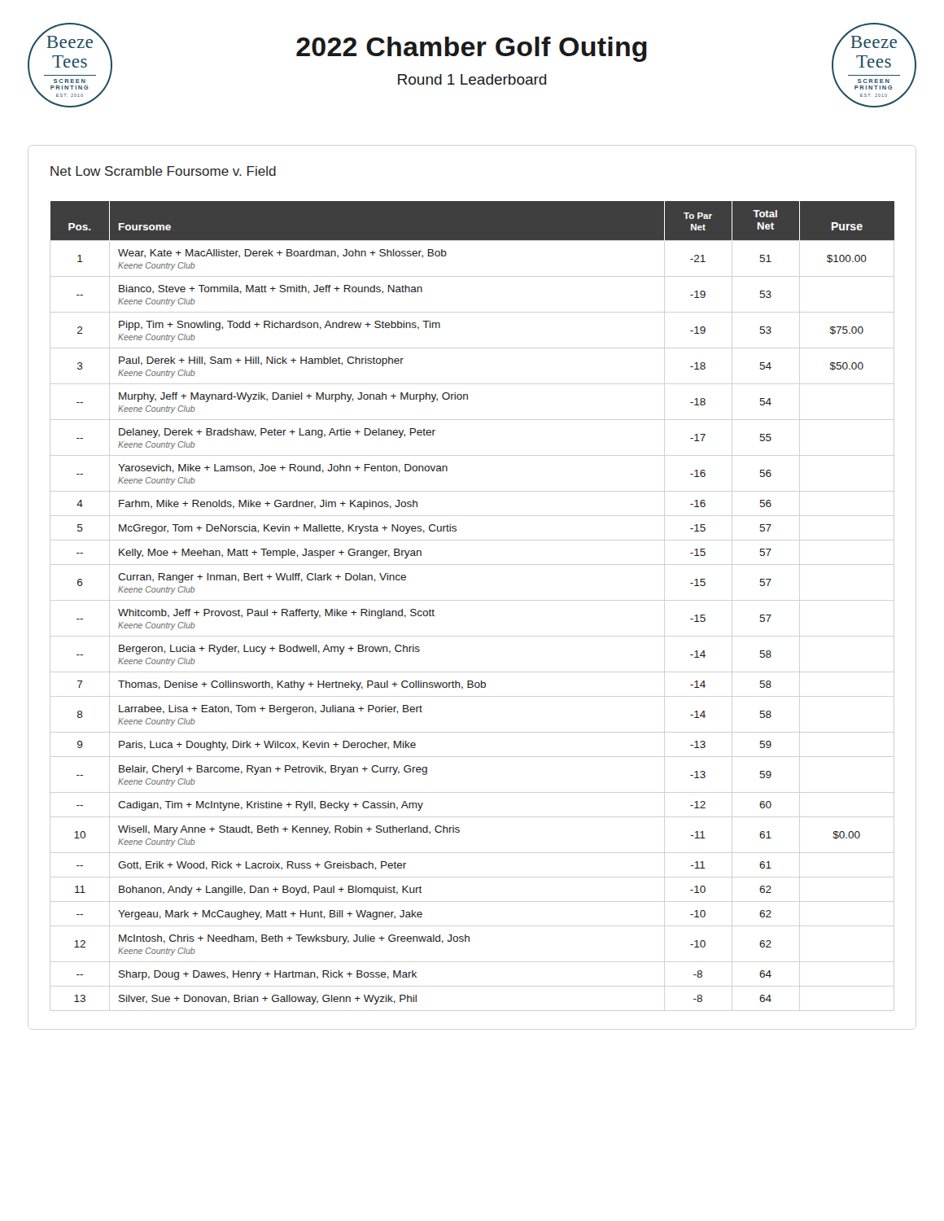Beeze Tees SCREEN PRINTING EST. 2010
2022 Chamber Golf Outing
Round 1 Leaderboard
Beeze Tees SCREEN PRINTING EST. 2010
Net Low Scramble Foursome v. Field
| Pos. | Foursome | To Par Net | Total Net | Purse |
| --- | --- | --- | --- | --- |
| 1 | Wear, Kate + MacAllister, Derek + Boardman, John + Shlosser, Bob Keene Country Club | -21 | 51 | $100.00 |
| -- | Bianco, Steve + Tommila, Matt + Smith, Jeff + Rounds, Nathan Keene Country Club | -19 | 53 | |
| 2 | Pipp, Tim + Snowling, Todd + Richardson, Andrew + Stebbins, Tim Keene Country Club | -19 | 53 | $75.00 |
| 3 | Paul, Derek + Hill, Sam + Hill, Nick + Hamblet, Christopher Keene Country Club | -18 | 54 | $50.00 |
| -- | Murphy, Jeff + Maynard-Wyzik, Daniel + Murphy, Jonah + Murphy, Orion Keene Country Club | -18 | 54 | |
| -- | Delaney, Derek + Bradshaw, Peter + Lang, Artie + Delaney, Peter Keene Country Club | -17 | 55 | |
| -- | Yarosevich, Mike + Lamson, Joe + Round, John + Fenton, Donovan Keene Country Club | -16 | 56 | |
| 4 | Farhm, Mike + Renolds, Mike + Gardner, Jim + Kapinos, Josh | -16 | 56 | |
| 5 | McGregor, Tom + DeNorscia, Kevin + Mallette, Krysta + Noyes, Curtis | -15 | 57 | |
| -- | Kelly, Moe + Meehan, Matt + Temple, Jasper + Granger, Bryan | -15 | 57 | |
| 6 | Curran, Ranger + Inman, Bert + Wulff, Clark + Dolan, Vince Keene Country Club | -15 | 57 | |
| -- | Whitcomb, Jeff + Provost, Paul + Rafferty, Mike + Ringland, Scott Keene Country Club | -15 | 57 | |
| -- | Bergeron, Lucia + Ryder, Lucy + Bodwell, Amy + Brown, Chris Keene Country Club | -14 | 58 | |
| 7 | Thomas, Denise + Collinsworth, Kathy + Hertneky, Paul + Collinsworth, Bob | -14 | 58 | |
| 8 | Larrabee, Lisa + Eaton, Tom + Bergeron, Juliana + Porier, Bert Keene Country Club | -14 | 58 | |
| 9 | Paris, Luca + Doughty, Dirk + Wilcox, Kevin + Derocher, Mike | -13 | 59 | |
| -- | Belair, Cheryl + Barcome, Ryan + Petrovik, Bryan + Curry, Greg Keene Country Club | -13 | 59 | |
| -- | Cadigan, Tim + McIntyne, Kristine + Ryll, Becky + Cassin, Amy | -12 | 60 | |
| 10 | Wisell, Mary Anne + Staudt, Beth + Kenney, Robin + Sutherland, Chris Keene Country Club | -11 | 61 | $0.00 |
| -- | Gott, Erik + Wood, Rick + Lacroix, Russ + Greisbach, Peter | -11 | 61 | |
| 11 | Bohanon, Andy + Langille, Dan + Boyd, Paul + Blomquist, Kurt | -10 | 62 | |
| -- | Yergeau, Mark + McCaughey, Matt + Hunt, Bill + Wagner, Jake | -10 | 62 | |
| 12 | McIntosh, Chris + Needham, Beth + Tewksbury, Julie + Greenwald, Josh Keene Country Club | -10 | 62 | |
| -- | Sharp, Doug + Dawes, Henry + Hartman, Rick + Bosse, Mark | -8 | 64 | |
| 13 | Silver, Sue + Donovan, Brian + Galloway, Glenn + Wyzik, Phil | -8 | 64 | |